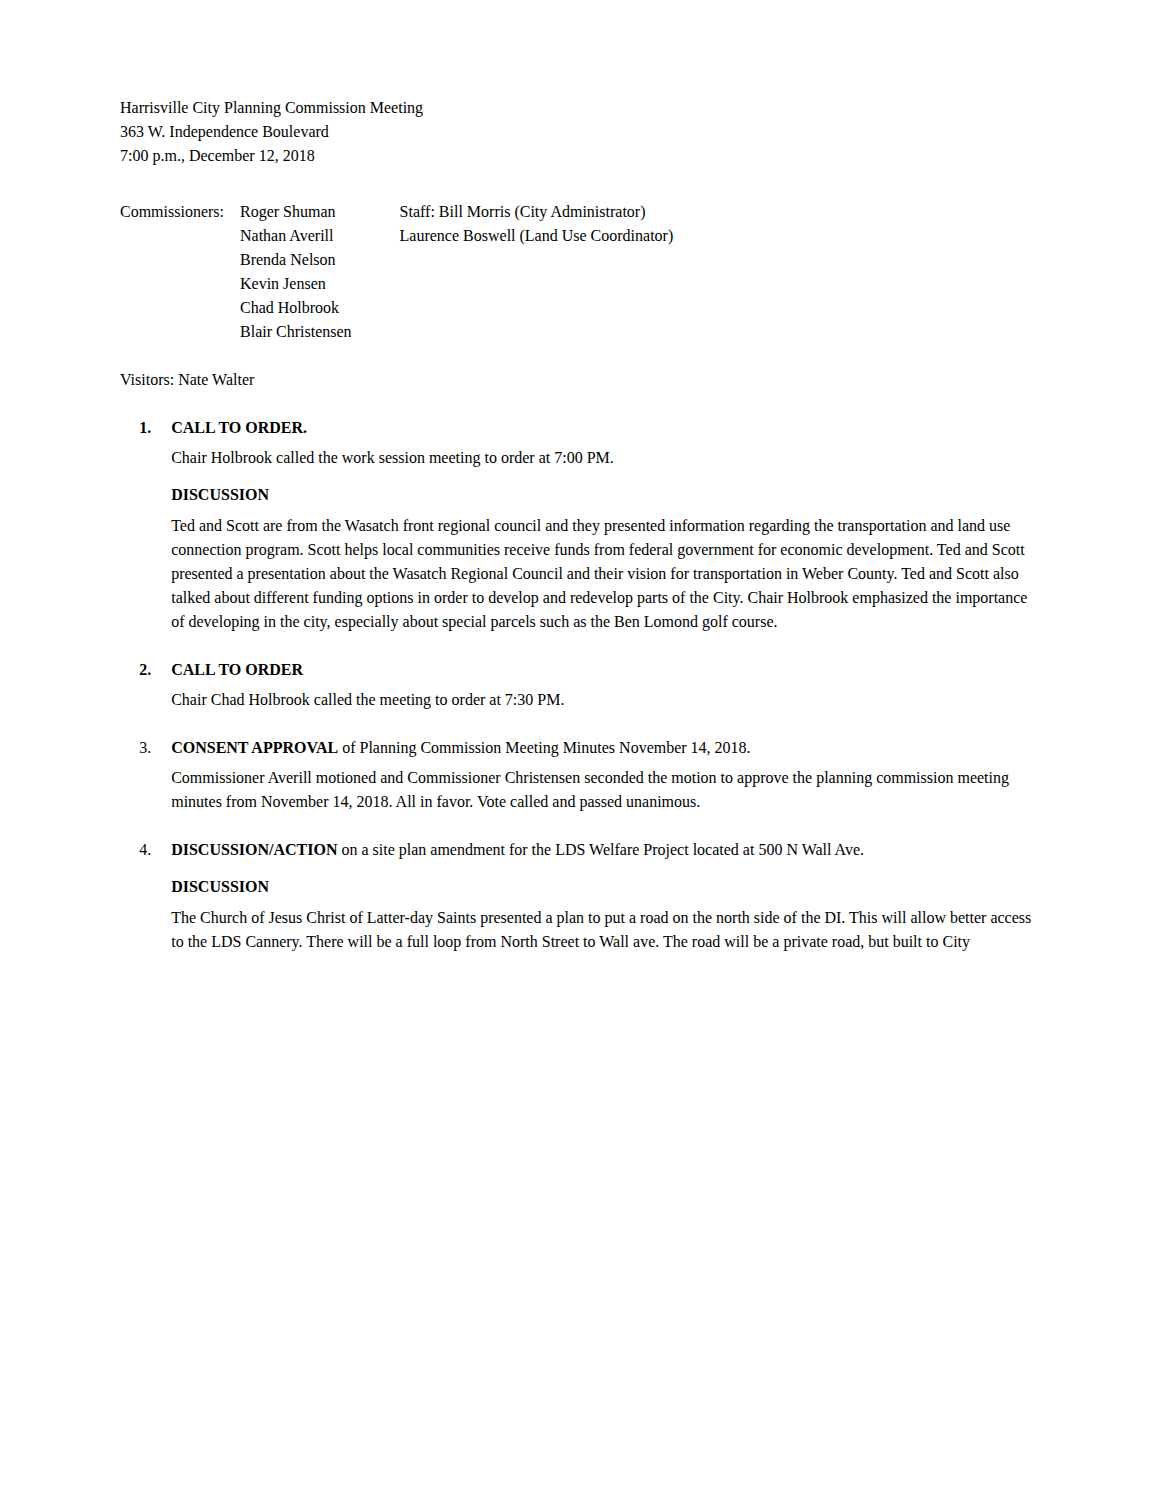Harrisville City Planning Commission Meeting
363 W. Independence Boulevard
7:00 p.m., December 12, 2018
| Commissioners: | Roger Shuman | Staff: Bill Morris (City Administrator) |
| | Nathan Averill | Laurence Boswell (Land Use Coordinator) |
| | Brenda Nelson | |
| | Kevin Jensen | |
| | Chad Holbrook | |
| | Blair Christensen | |
Visitors: Nate Walter
CALL TO ORDER.
Chair Holbrook called the work session meeting to order at 7:00 PM.
DISCUSSION
Ted and Scott are from the Wasatch front regional council and they presented information regarding the transportation and land use connection program. Scott helps local communities receive funds from federal government for economic development. Ted and Scott presented a presentation about the Wasatch Regional Council and their vision for transportation in Weber County. Ted and Scott also talked about different funding options in order to develop and redevelop parts of the City. Chair Holbrook emphasized the importance of developing in the city, especially about special parcels such as the Ben Lomond golf course.
CALL TO ORDER
Chair Chad Holbrook called the meeting to order at 7:30 PM.
CONSENT APPROVAL of Planning Commission Meeting Minutes November 14, 2018.
Commissioner Averill motioned and Commissioner Christensen seconded the motion to approve the planning commission meeting minutes from November 14, 2018. All in favor. Vote called and passed unanimous.
DISCUSSION/ACTION on a site plan amendment for the LDS Welfare Project located at 500 N Wall Ave.
DISCUSSION
The Church of Jesus Christ of Latter-day Saints presented a plan to put a road on the north side of the DI. This will allow better access to the LDS Cannery. There will be a full loop from North Street to Wall ave. The road will be a private road, but built to City